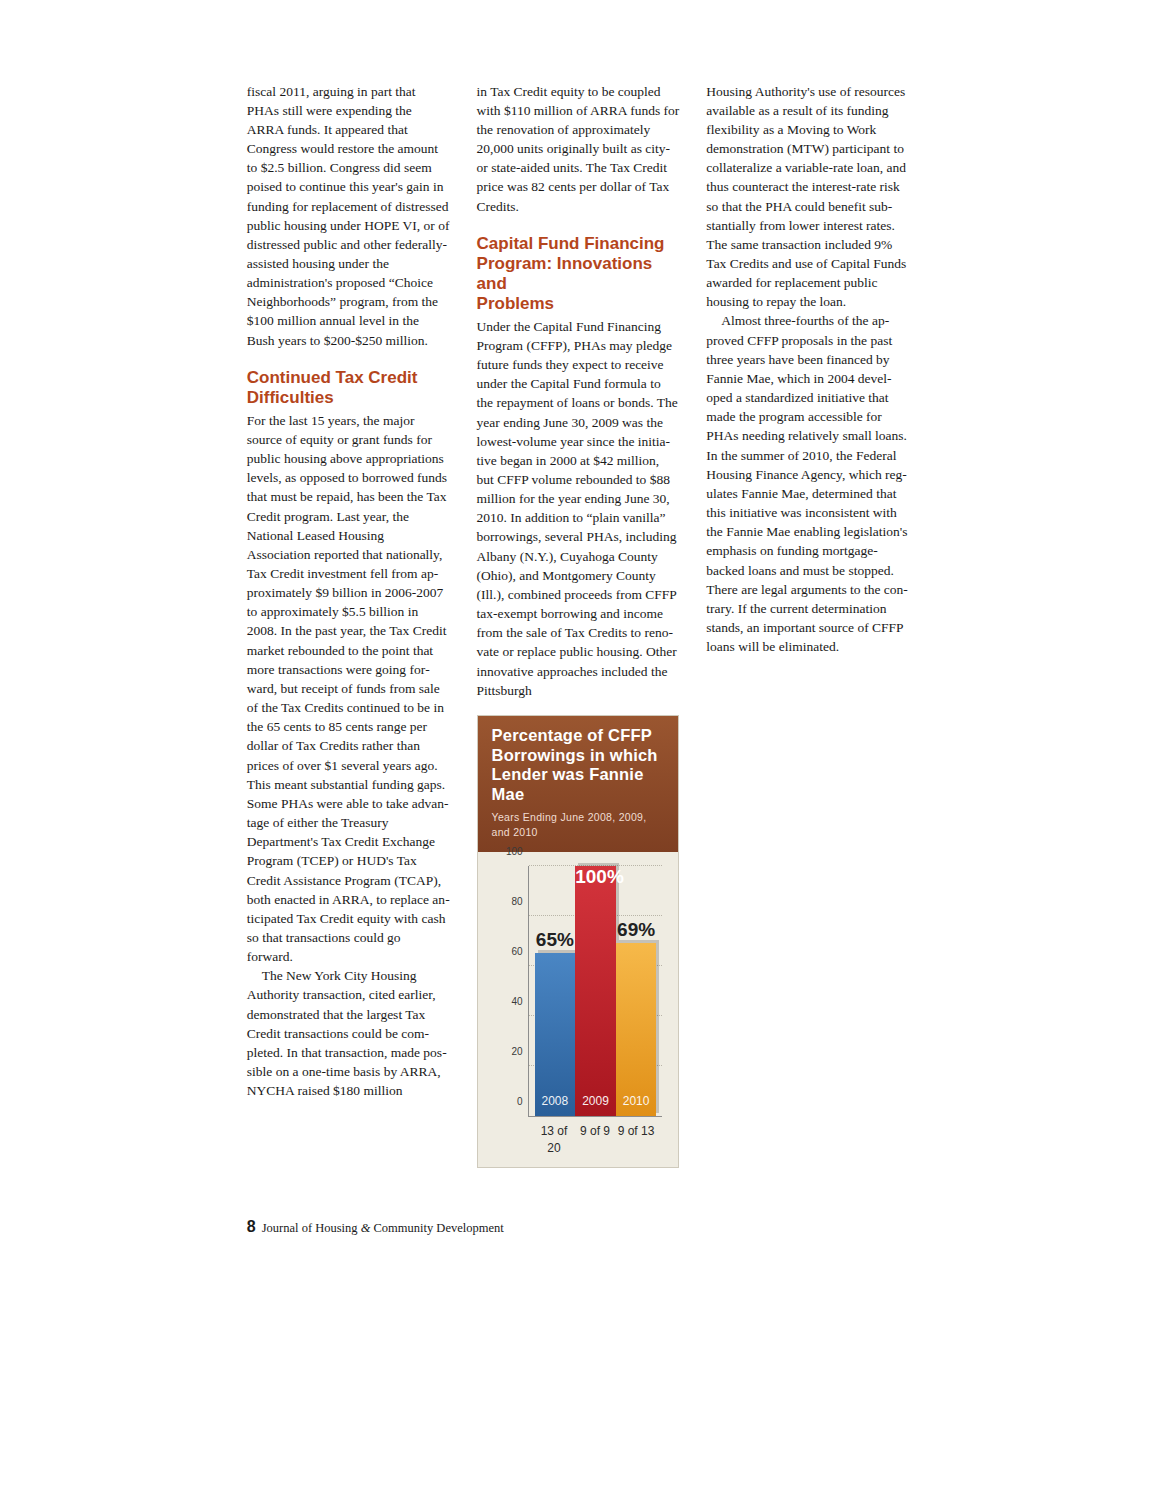fiscal 2011, arguing in part that PHAs still were expending the ARRA funds. It appeared that Congress would restore the amount to $2.5 billion. Congress did seem poised to continue this year's gain in funding for replacement of distressed public housing under HOPE VI, or of distressed public and other federally-assisted housing under the administration's proposed “Choice Neighborhoods” program, from the $100 million annual level in the Bush years to $200-$250 million.
Continued Tax Credit
Difficulties
For the last 15 years, the major source of equity or grant funds for public housing above appropriations levels, as opposed to borrowed funds that must be repaid, has been the Tax Credit program. Last year, the National Leased Housing Association reported that nationally, Tax Credit investment fell from approximately $9 billion in 2006-2007 to approximately $5.5 billion in 2008. In the past year, the Tax Credit market rebounded to the point that more transactions were going forward, but receipt of funds from sale of the Tax Credits continued to be in the 65 cents to 85 cents range per dollar of Tax Credits rather than prices of over $1 several years ago. This meant substantial funding gaps. Some PHAs were able to take advantage of either the Treasury Department's Tax Credit Exchange Program (TCEP) or HUD's Tax Credit Assistance Program (TCAP), both enacted in ARRA, to replace anticipated Tax Credit equity with cash so that transactions could go forward.
The New York City Housing Authority transaction, cited earlier, demonstrated that the largest Tax Credit transactions could be completed. In that transaction, made possible on a one-time basis by ARRA, NYCHA raised $180 million
in Tax Credit equity to be coupled with $110 million of ARRA funds for the renovation of approximately 20,000 units originally built as city- or state-aided units. The Tax Credit price was 82 cents per dollar of Tax Credits.
Capital Fund Financing
Program: Innovations and
Problems
Under the Capital Fund Financing Program (CFFP), PHAs may pledge future funds they expect to receive under the Capital Fund formula to the repayment of loans or bonds. The year ending June 30, 2009 was the lowest-volume year since the initiative began in 2000 at $42 million, but CFFP volume rebounded to $88 million for the year ending June 30, 2010. In addition to “plain vanilla” borrowings, several PHAs, including Albany (N.Y.), Cuyahoga County (Ohio), and Montgomery County (Ill.), combined proceeds from CFFP tax-exempt borrowing and income from the sale of Tax Credits to renovate or replace public housing. Other innovative approaches included the Pittsburgh
Percentage of CFFP Borrowings in which
Lender was Fannie Mae
Years Ending June 2008, 2009, and 2010
0
20
40
60
80
100
65% 2008
100% 2009
69% 2010
13 of 20 9 of 9 9 of 13
Housing Authority's use of resources available as a result of its funding flexibility as a Moving to Work demonstration (MTW) participant to collateralize a variable-rate loan, and thus counteract the interest-rate risk so that the PHA could benefit substantially from lower interest rates. The same transaction included 9% Tax Credits and use of Capital Funds awarded for replacement public housing to repay the loan.
Almost three-fourths of the approved CFFP proposals in the past three years have been financed by Fannie Mae, which in 2004 developed a standardized initiative that made the program accessible for PHAs needing relatively small loans. In the summer of 2010, the Federal Housing Finance Agency, which regulates Fannie Mae, determined that this initiative was inconsistent with the Fannie Mae enabling legislation's emphasis on funding mortgage-backed loans and must be stopped. There are legal arguments to the contrary. If the current determination stands, an important source of CFFP loans will be eliminated.
8 Journal of Housing & Community Development